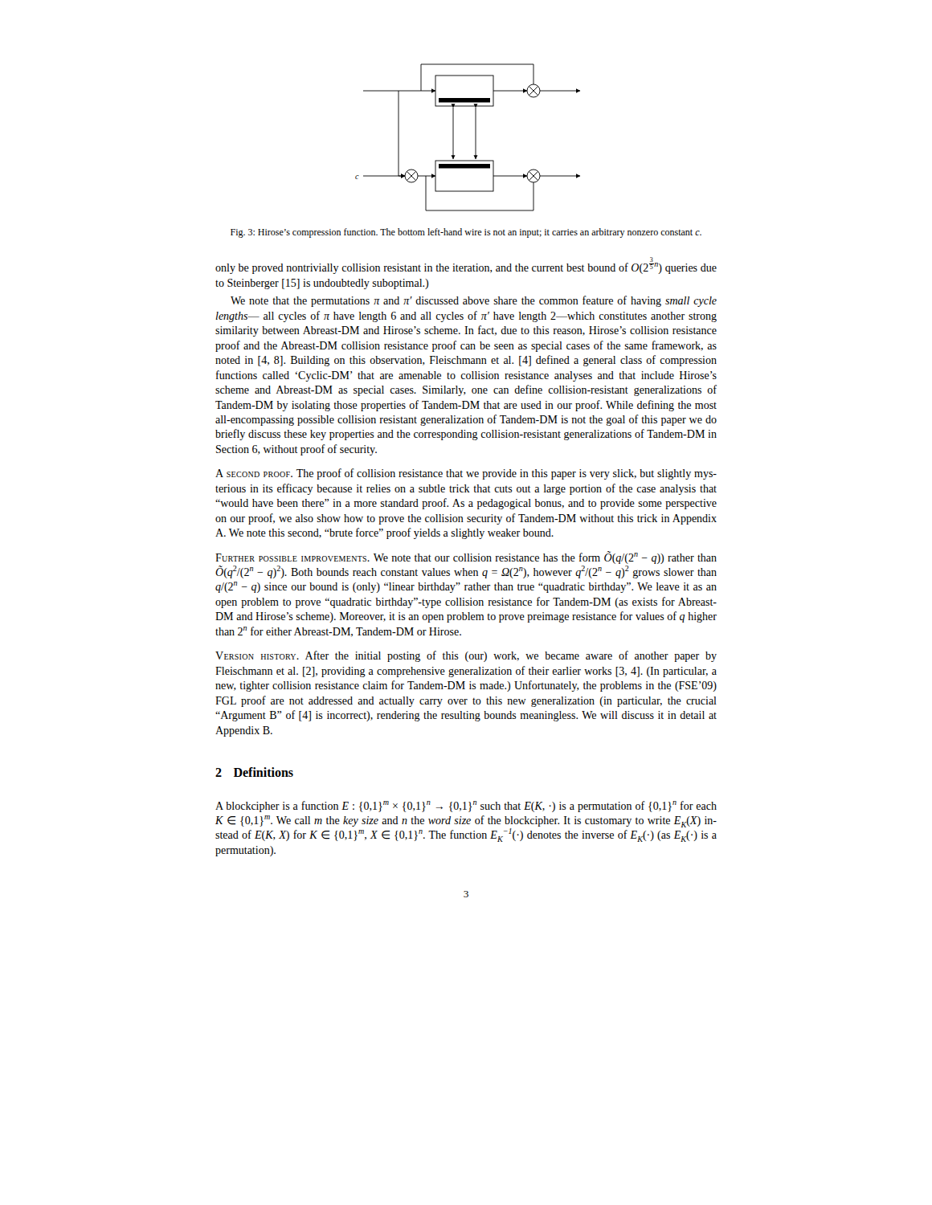c
Fig. 3: Hirose’s compression function. The bottom left-hand wire is not an input; it carries an arbitrary nonzero constant c.
only be proved nontrivially collision resistant in the iteration, and the current best bound of O(235 n) queries due to Steinberger [15] is undoubtedly suboptimal.)
We note that the permutations π and π′ discussed above share the common feature of having small cycle lengths— all cycles of π have length 6 and all cycles of π′ have length 2—which constitutes another strong similarity between Abreast-DM and Hirose’s scheme. In fact, due to this reason, Hirose’s collision resistance proof and the Abreast-DM collision resistance proof can be seen as special cases of the same framework, as noted in [4, 8]. Building on this observation, Fleischmann et al. [4] defined a general class of compression functions called ‘Cyclic-DM’ that are amenable to collision resistance analyses and that include Hirose’s scheme and Abreast-DM as special cases. Similarly, one can define collision-resistant generalizations of Tandem-DM by isolating those properties of Tandem-DM that are used in our proof. While defining the most all-encompassing possible collision resistant generalization of Tandem-DM is not the goal of this paper we do briefly discuss these key properties and the corresponding collision-resistant generalizations of Tandem-DM in Section 6, without proof of security.
A second proof. The proof of collision resistance that we provide in this paper is very slick, but slightly mysterious in its efficacy because it relies on a subtle trick that cuts out a large portion of the case analysis that “would have been there” in a more standard proof. As a pedagogical bonus, and to provide some perspective on our proof, we also show how to prove the collision security of Tandem-DM without this trick in Appendix A. We note this second, “brute force” proof yields a slightly weaker bound.
Further possible improvements. We note that our collision resistance has the form Õ(q/(2n − q)) rather than Õ(q2/(2n − q)2). Both bounds reach constant values when q = Ω(2n), however q2/(2n − q)2 grows slower than q/(2n − q) since our bound is (only) “linear birthday” rather than true “quadratic birthday”. We leave it as an open problem to prove “quadratic birthday”-type collision resistance for Tandem-DM (as exists for Abreast-DM and Hirose’s scheme). Moreover, it is an open problem to prove preimage resistance for values of q higher than 2n for either Abreast-DM, Tandem-DM or Hirose.
Version history. After the initial posting of this (our) work, we became aware of another paper by Fleischmann et al. [2], providing a comprehensive generalization of their earlier works [3, 4]. (In particular, a new, tighter collision resistance claim for Tandem-DM is made.) Unfortunately, the problems in the (FSE’09) FGL proof are not addressed and actually carry over to this new generalization (in particular, the crucial “Argument B” of [4] is incorrect), rendering the resulting bounds meaningless. We will discuss it in detail at Appendix B.
2 Definitions
A blockcipher is a function E : {0,1}m × {0,1}n → {0,1}n such that E(K, ·) is a permutation of {0,1}n for each K ∈ {0,1}m. We call m the key size and n the word size of the blockcipher. It is customary to write EK(X) instead of E(K, X) for K ∈ {0,1}m, X ∈ {0,1}n. The function EK−1(·) denotes the inverse of EK(·) (as EK(·) is a permutation).
3